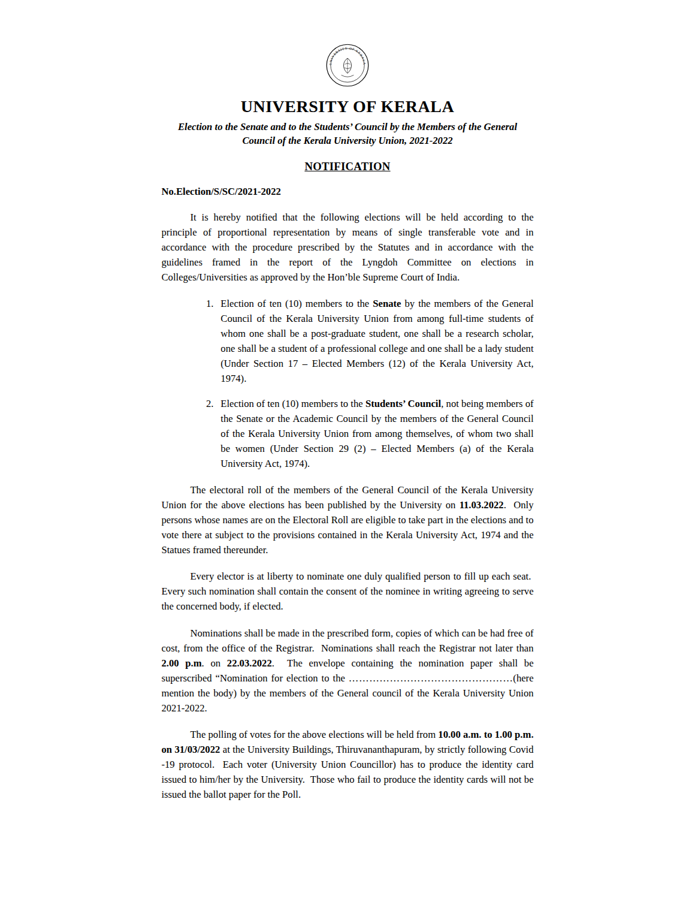UNIVERSITY OF KERALA
UNIVERSITY OF KERALA
Election to the Senate and to the Students’ Council by the Members of the General Council of the Kerala University Union, 2021-2022
NOTIFICATION
No.Election/S/SC/2021-2022
It is hereby notified that the following elections will be held according to the principle of proportional representation by means of single transferable vote and in accordance with the procedure prescribed by the Statutes and in accordance with the guidelines framed in the report of the Lyngdoh Committee on elections in Colleges/Universities as approved by the Hon’ble Supreme Court of India.
Election of ten (10) members to the Senate by the members of the General Council of the Kerala University Union from among full-time students of whom one shall be a post-graduate student, one shall be a research scholar, one shall be a student of a professional college and one shall be a lady student (Under Section 17 – Elected Members (12) of the Kerala University Act, 1974).
Election of ten (10) members to the Students’ Council, not being members of the Senate or the Academic Council by the members of the General Council of the Kerala University Union from among themselves, of whom two shall be women (Under Section 29 (2) – Elected Members (a) of the Kerala University Act, 1974).
The electoral roll of the members of the General Council of the Kerala University Union for the above elections has been published by the University on 11.03.2022. Only persons whose names are on the Electoral Roll are eligible to take part in the elections and to vote there at subject to the provisions contained in the Kerala University Act, 1974 and the Statues framed thereunder.
Every elector is at liberty to nominate one duly qualified person to fill up each seat. Every such nomination shall contain the consent of the nominee in writing agreeing to serve the concerned body, if elected.
Nominations shall be made in the prescribed form, copies of which can be had free of cost, from the office of the Registrar. Nominations shall reach the Registrar not later than 2.00 p.m. on 22.03.2022. The envelope containing the nomination paper shall be superscribed “Nomination for election to the …………………………………………(here mention the body) by the members of the General council of the Kerala University Union 2021-2022.
The polling of votes for the above elections will be held from 10.00 a.m. to 1.00 p.m. on 31/03/2022 at the University Buildings, Thiruvananthapuram, by strictly following Covid -19 protocol. Each voter (University Union Councillor) has to produce the identity card issued to him/her by the University. Those who fail to produce the identity cards will not be issued the ballot paper for the Poll.